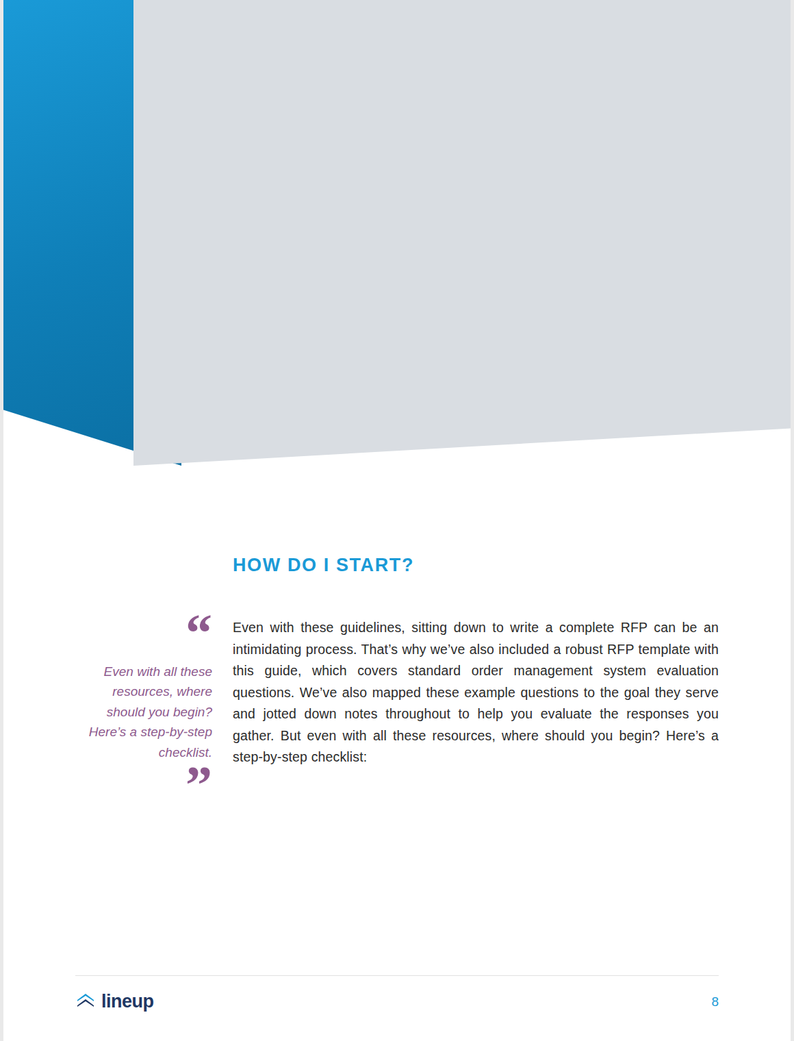How Do I Start?
“
Even with all these resources, where should you begin? Here’s a step-by-step checklist.
”
Even with these guidelines, sitting down to write a complete RFP can be an intimidating process. That’s why we’ve also included a robust RFP template with this guide, which covers standard order management system evaluation questions. We’ve also mapped these example questions to the goal they serve and jotted down notes throughout to help you evaluate the responses you gather. But even with all these resources, where should you begin? Here’s a step-by-step checklist:
lineup
8